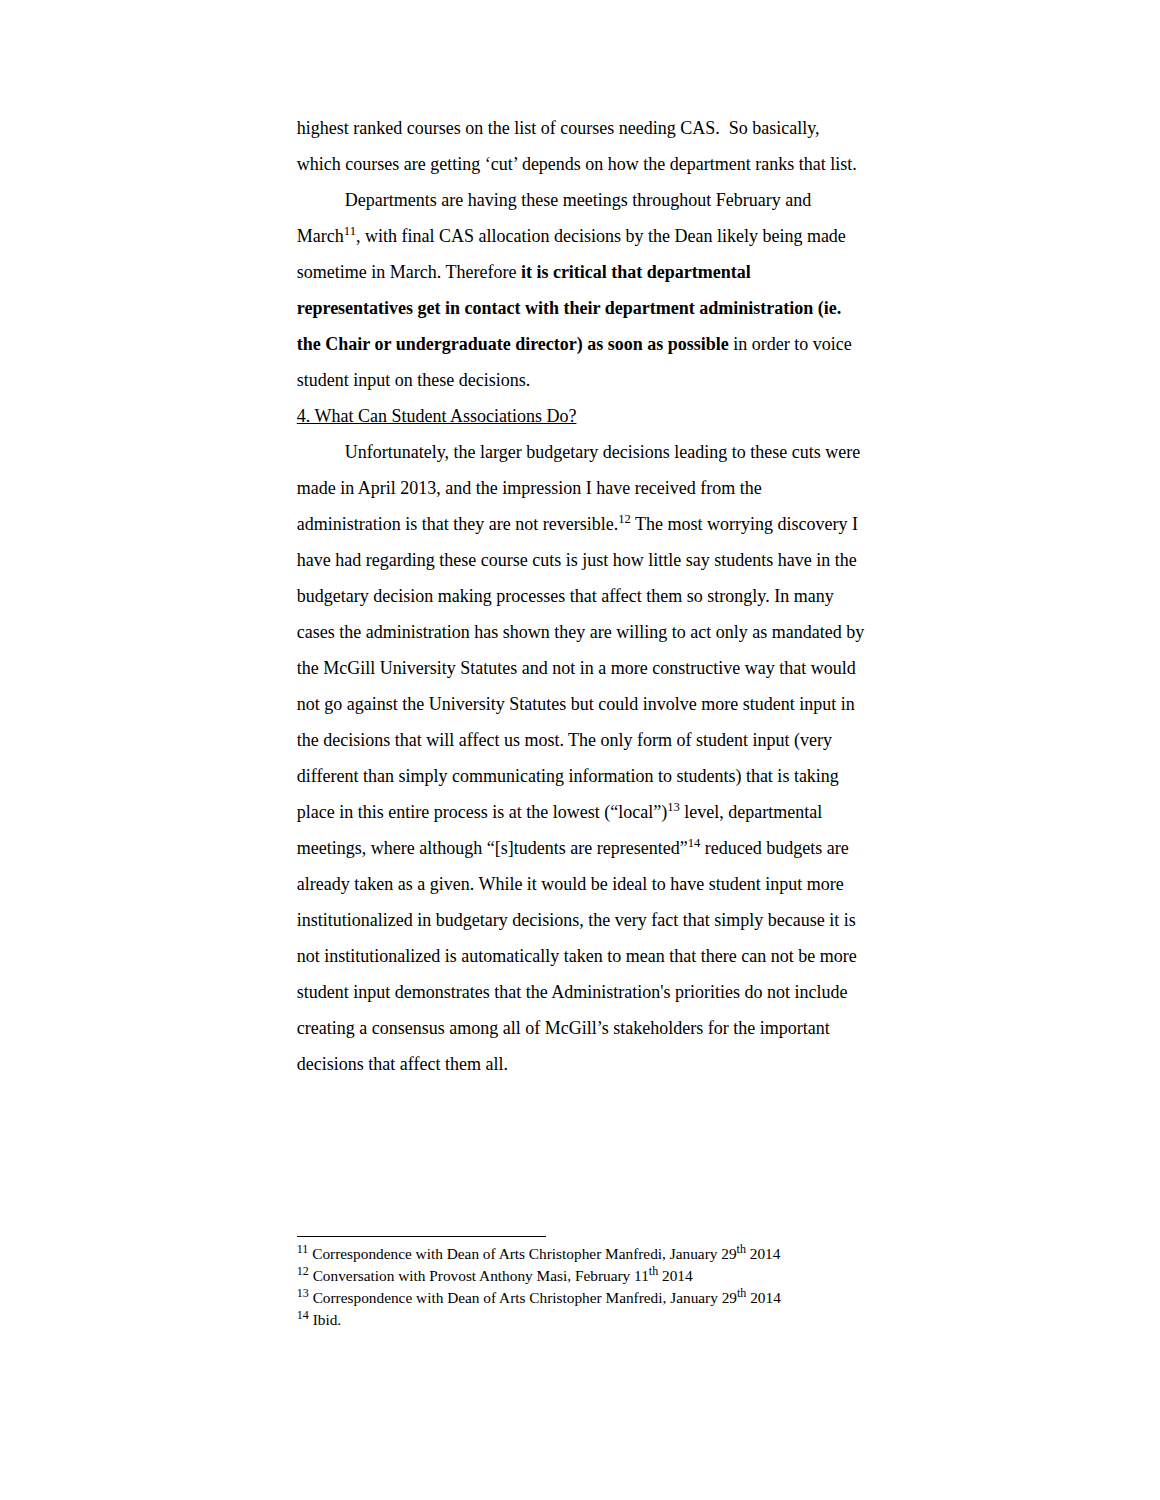highest ranked courses on the list of courses needing CAS. So basically, which courses are getting ‘cut’ depends on how the department ranks that list.
Departments are having these meetings throughout February and March11, with final CAS allocation decisions by the Dean likely being made sometime in March. Therefore it is critical that departmental representatives get in contact with their department administration (ie. the Chair or undergraduate director) as soon as possible in order to voice student input on these decisions.
4. What Can Student Associations Do?
Unfortunately, the larger budgetary decisions leading to these cuts were made in April 2013, and the impression I have received from the administration is that they are not reversible.12 The most worrying discovery I have had regarding these course cuts is just how little say students have in the budgetary decision making processes that affect them so strongly. In many cases the administration has shown they are willing to act only as mandated by the McGill University Statutes and not in a more constructive way that would not go against the University Statutes but could involve more student input in the decisions that will affect us most. The only form of student input (very different than simply communicating information to students) that is taking place in this entire process is at the lowest (“local”)13 level, departmental meetings, where although “[s]tudents are represented”14 reduced budgets are already taken as a given. While it would be ideal to have student input more institutionalized in budgetary decisions, the very fact that simply because it is not institutionalized is automatically taken to mean that there can not be more student input demonstrates that the Administration's priorities do not include creating a consensus among all of McGill’s stakeholders for the important decisions that affect them all.
11 Correspondence with Dean of Arts Christopher Manfredi, January 29th 2014
12 Conversation with Provost Anthony Masi, February 11th 2014
13 Correspondence with Dean of Arts Christopher Manfredi, January 29th 2014
14 Ibid.